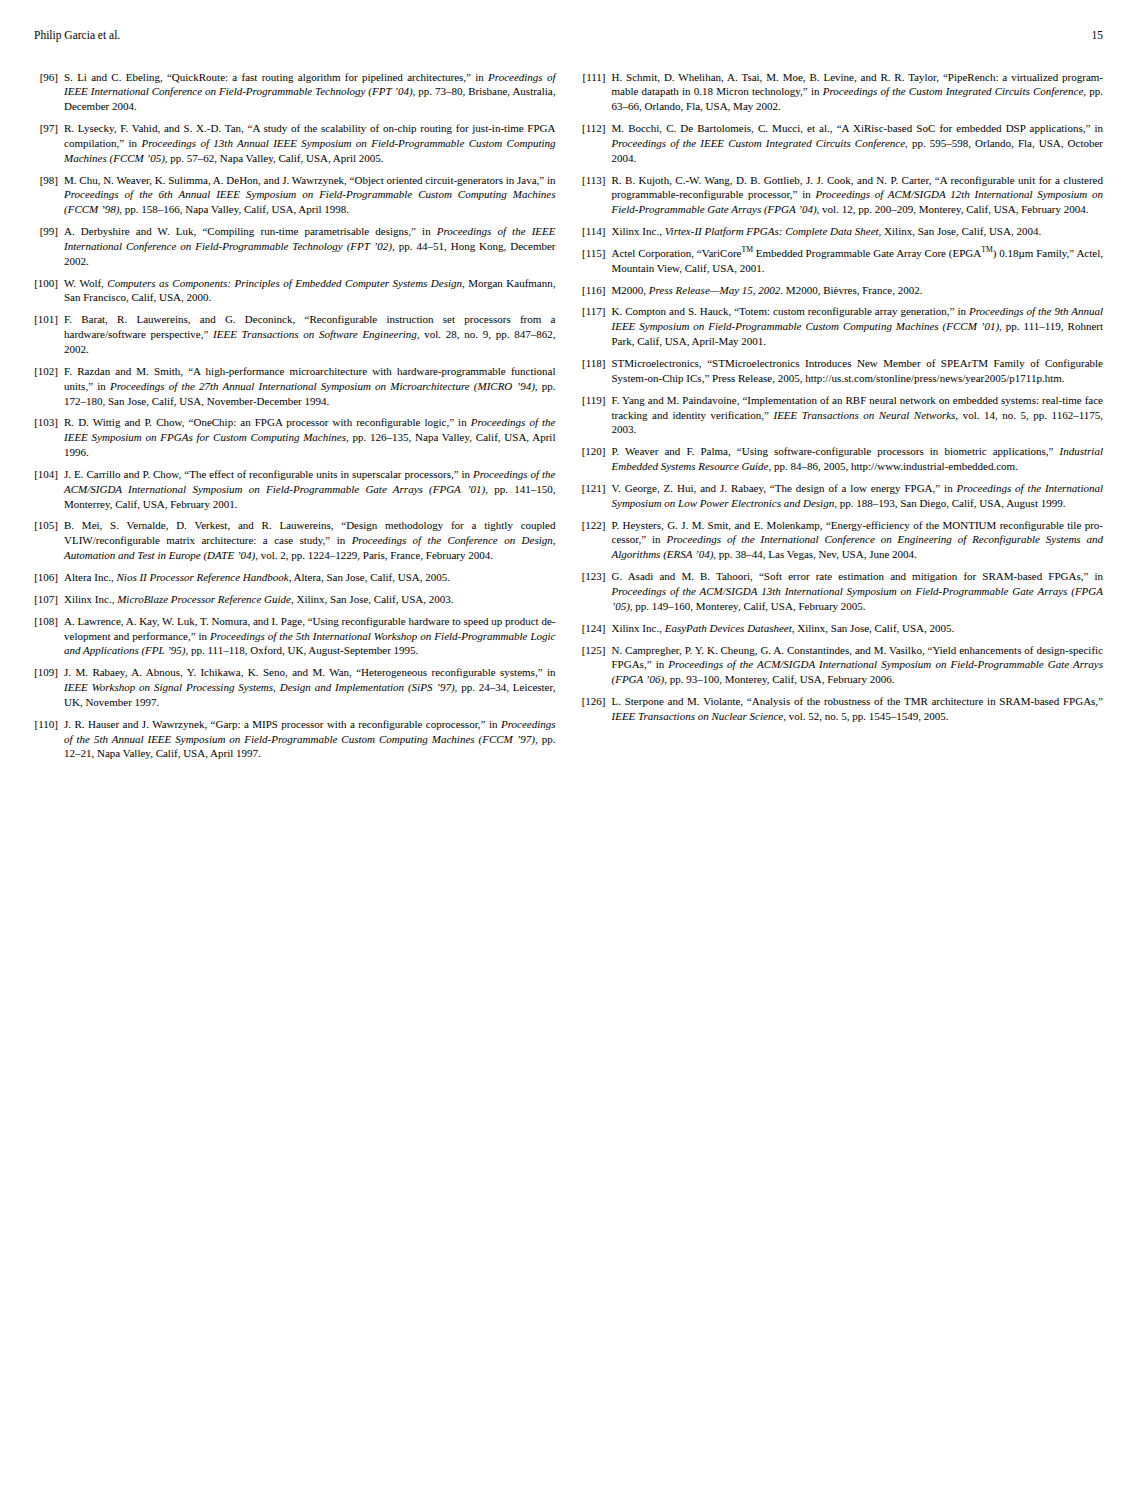Philip Garcia et al. 15
[96] S. Li and C. Ebeling, “QuickRoute: a fast routing algorithm for pipelined architectures,” in Proceedings of IEEE International Conference on Field-Programmable Technology (FPT ’04), pp. 73–80, Brisbane, Australia, December 2004.
[97] R. Lysecky, F. Vahid, and S. X.-D. Tan, “A study of the scalability of on-chip routing for just-in-time FPGA compilation,” in Proceedings of 13th Annual IEEE Symposium on Field-Programmable Custom Computing Machines (FCCM ’05), pp. 57–62, Napa Valley, Calif, USA, April 2005.
[98] M. Chu, N. Weaver, K. Sulimma, A. DeHon, and J. Wawrzynek, “Object oriented circuit-generators in Java,” in Proceedings of the 6th Annual IEEE Symposium on Field-Programmable Custom Computing Machines (FCCM ’98), pp. 158–166, Napa Valley, Calif, USA, April 1998.
[99] A. Derbyshire and W. Luk, “Compiling run-time parametrisable designs,” in Proceedings of the IEEE International Conference on Field-Programmable Technology (FPT ’02), pp. 44–51, Hong Kong, December 2002.
[100] W. Wolf, Computers as Components: Principles of Embedded Computer Systems Design, Morgan Kaufmann, San Francisco, Calif, USA, 2000.
[101] F. Barat, R. Lauwereins, and G. Deconinck, “Reconfigurable instruction set processors from a hardware/software perspective,” IEEE Transactions on Software Engineering, vol. 28, no. 9, pp. 847–862, 2002.
[102] F. Razdan and M. Smith, “A high-performance microarchitecture with hardware-programmable functional units,” in Proceedings of the 27th Annual International Symposium on Microarchitecture (MICRO ’94), pp. 172–180, San Jose, Calif, USA, November-December 1994.
[103] R. D. Wittig and P. Chow, “OneChip: an FPGA processor with reconfigurable logic,” in Proceedings of the IEEE Symposium on FPGAs for Custom Computing Machines, pp. 126–135, Napa Valley, Calif, USA, April 1996.
[104] J. E. Carrillo and P. Chow, “The effect of reconfigurable units in superscalar processors,” in Proceedings of the ACM/SIGDA International Symposium on Field-Programmable Gate Arrays (FPGA ’01), pp. 141–150, Monterrey, Calif, USA, February 2001.
[105] B. Mei, S. Vernalde, D. Verkest, and R. Lauwereins, “Design methodology for a tightly coupled VLIW/reconfigurable matrix architecture: a case study,” in Proceedings of the Conference on Design, Automation and Test in Europe (DATE ’04), vol. 2, pp. 1224–1229, Paris, France, February 2004.
[106] Altera Inc., Nios II Processor Reference Handbook, Altera, San Jose, Calif, USA, 2005.
[107] Xilinx Inc., MicroBlaze Processor Reference Guide, Xilinx, San Jose, Calif, USA, 2003.
[108] A. Lawrence, A. Kay, W. Luk, T. Nomura, and I. Page, “Using reconfigurable hardware to speed up product development and performance,” in Proceedings of the 5th International Workshop on Field-Programmable Logic and Applications (FPL ’95), pp. 111–118, Oxford, UK, August-September 1995.
[109] J. M. Rabaey, A. Abnous, Y. Ichikawa, K. Seno, and M. Wan, “Heterogeneous reconfigurable systems,” in IEEE Workshop on Signal Processing Systems, Design and Implementation (SiPS ’97), pp. 24–34, Leicester, UK, November 1997.
[110] J. R. Hauser and J. Wawrzynek, “Garp: a MIPS processor with a reconfigurable coprocessor,” in Proceedings of the 5th Annual IEEE Symposium on Field-Programmable Custom Computing Machines (FCCM ’97), pp. 12–21, Napa Valley, Calif, USA, April 1997.
[111] H. Schmit, D. Whelihan, A. Tsai, M. Moe, B. Levine, and R. R. Taylor, “PipeRench: a virtualized programmable datapath in 0.18 Micron technology,” in Proceedings of the Custom Integrated Circuits Conference, pp. 63–66, Orlando, Fla, USA, May 2002.
[112] M. Bocchi, C. De Bartolomeis, C. Mucci, et al., “A XiRisc-based SoC for embedded DSP applications,” in Proceedings of the IEEE Custom Integrated Circuits Conference, pp. 595–598, Orlando, Fla, USA, October 2004.
[113] R. B. Kujoth, C.-W. Wang, D. B. Gottlieb, J. J. Cook, and N. P. Carter, “A reconfigurable unit for a clustered programmable-reconfigurable processor,” in Proceedings of ACM/SIGDA 12th International Symposium on Field-Programmable Gate Arrays (FPGA ’04), vol. 12, pp. 200–209, Monterey, Calif, USA, February 2004.
[114] Xilinx Inc., Virtex-II Platform FPGAs: Complete Data Sheet, Xilinx, San Jose, Calif, USA, 2004.
[115] Actel Corporation, “VariCoreTM Embedded Programmable Gate Array Core (EPGATM) 0.18µm Family,” Actel, Mountain View, Calif, USA, 2001.
[116] M2000, Press Release—May 15, 2002. M2000, Bièvres, France, 2002.
[117] K. Compton and S. Hauck, “Totem: custom reconfigurable array generation,” in Proceedings of the 9th Annual IEEE Symposium on Field-Programmable Custom Computing Machines (FCCM ’01), pp. 111–119, Rohnert Park, Calif, USA, April-May 2001.
[118] STMicroelectronics, “STMicroelectronics Introduces New Member of SPEArTM Family of Configurable System-on-Chip ICs,” Press Release, 2005, http://us.st.com/stonline/press/news/year2005/p1711p.htm.
[119] F. Yang and M. Paindavoine, “Implementation of an RBF neural network on embedded systems: real-time face tracking and identity verification,” IEEE Transactions on Neural Networks, vol. 14, no. 5, pp. 1162–1175, 2003.
[120] P. Weaver and F. Palma, “Using software-configurable processors in biometric applications,” Industrial Embedded Systems Resource Guide, pp. 84–86, 2005, http://www.industrial-embedded.com.
[121] V. George, Z. Hui, and J. Rabaey, “The design of a low energy FPGA,” in Proceedings of the International Symposium on Low Power Electronics and Design, pp. 188–193, San Diego, Calif, USA, August 1999.
[122] P. Heysters, G. J. M. Smit, and E. Molenkamp, “Energy-efficiency of the MONTIUM reconfigurable tile processor,” in Proceedings of the International Conference on Engineering of Reconfigurable Systems and Algorithms (ERSA ’04), pp. 38–44, Las Vegas, Nev, USA, June 2004.
[123] G. Asadi and M. B. Tahoori, “Soft error rate estimation and mitigation for SRAM-based FPGAs,” in Proceedings of the ACM/SIGDA 13th International Symposium on Field-Programmable Gate Arrays (FPGA ’05), pp. 149–160, Monterey, Calif, USA, February 2005.
[124] Xilinx Inc., EasyPath Devices Datasheet, Xilinx, San Jose, Calif, USA, 2005.
[125] N. Campregher, P. Y. K. Cheung, G. A. Constantindes, and M. Vasilko, “Yield enhancements of design-specific FPGAs,” in Proceedings of the ACM/SIGDA International Symposium on Field-Programmable Gate Arrays (FPGA ’06), pp. 93–100, Monterey, Calif, USA, February 2006.
[126] L. Sterpone and M. Violante, “Analysis of the robustness of the TMR architecture in SRAM-based FPGAs,” IEEE Transactions on Nuclear Science, vol. 52, no. 5, pp. 1545–1549, 2005.